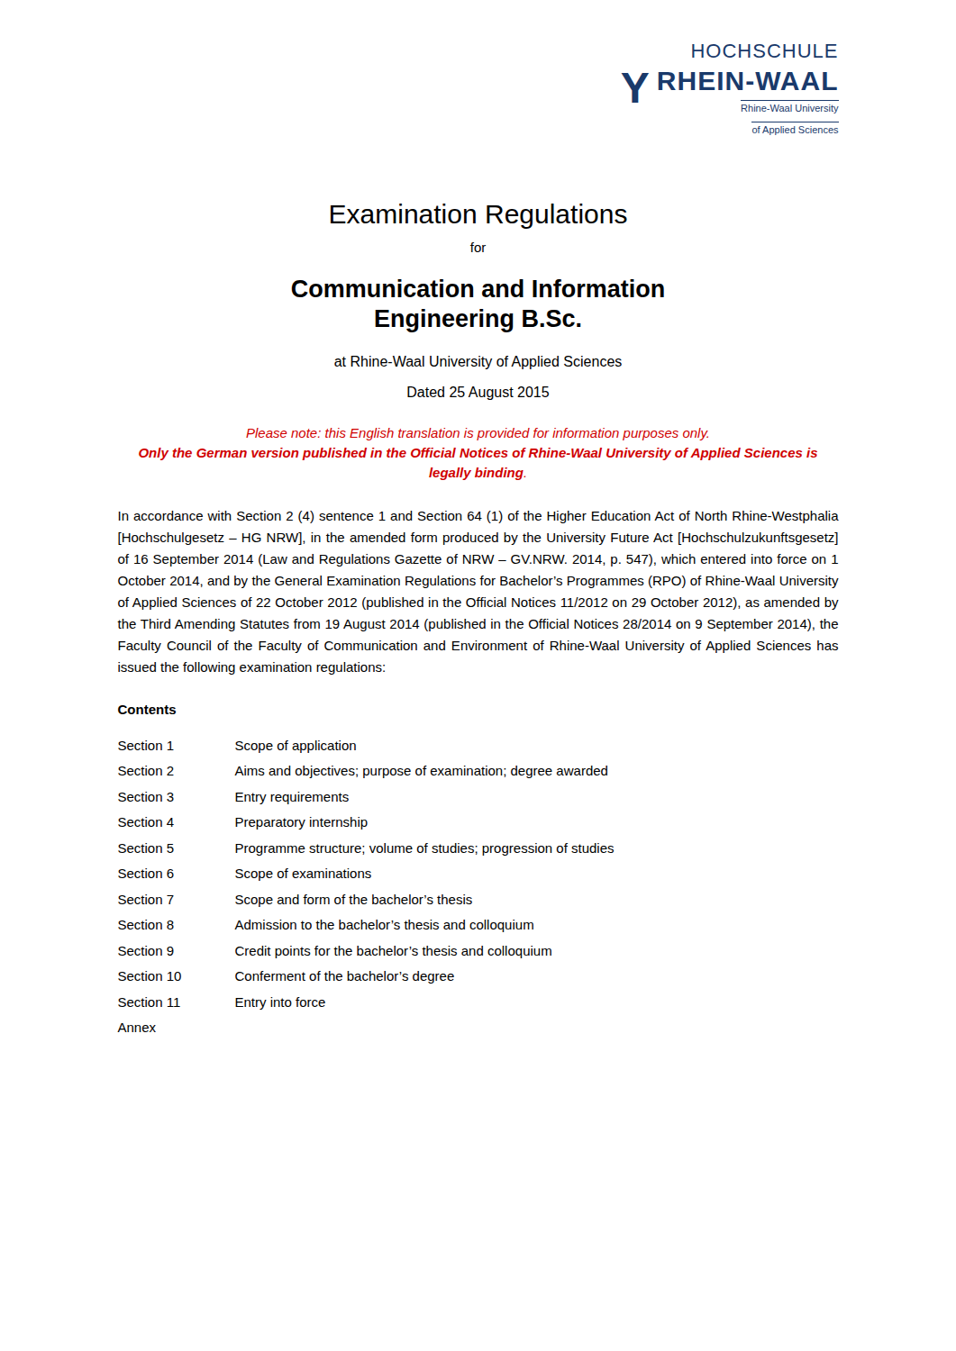YHOCHSCHULE
RHEIN-WAAL
Rhine-Waal University
of Applied Sciences
Examination Regulations
for
Communication and Information
Engineering B.Sc.
at Rhine-Waal University of Applied Sciences
Dated 25 August 2015
Please note: this English translation is provided for information purposes only.
Only the German version published in the Official Notices of Rhine-Waal University of Applied Sciences is legally binding.
In accordance with Section 2 (4) sentence 1 and Section 64 (1) of the Higher Education Act of North Rhine-Westphalia [Hochschulgesetz – HG NRW], in the amended form produced by the University Future Act [Hochschulzukunftsgesetz] of 16 September 2014 (Law and Regulations Gazette of NRW – GV.NRW. 2014, p. 547), which entered into force on 1 October 2014, and by the General Examination Regulations for Bachelor’s Programmes (RPO) of Rhine-Waal University of Applied Sciences of 22 October 2012 (published in the Official Notices 11/2012 on 29 October 2012), as amended by the Third Amending Statutes from 19 August 2014 (published in the Official Notices 28/2014 on 9 September 2014), the Faculty Council of the Faculty of Communication and Environment of Rhine-Waal University of Applied Sciences has issued the following examination regulations:
Contents
| Section 1 | Scope of application |
| Section 2 | Aims and objectives; purpose of examination; degree awarded |
| Section 3 | Entry requirements |
| Section 4 | Preparatory internship |
| Section 5 | Programme structure; volume of studies; progression of studies |
| Section 6 | Scope of examinations |
| Section 7 | Scope and form of the bachelor’s thesis |
| Section 8 | Admission to the bachelor’s thesis and colloquium |
| Section 9 | Credit points for the bachelor’s thesis and colloquium |
| Section 10 | Conferment of the bachelor’s degree |
| Section 11 | Entry into force |
Annex